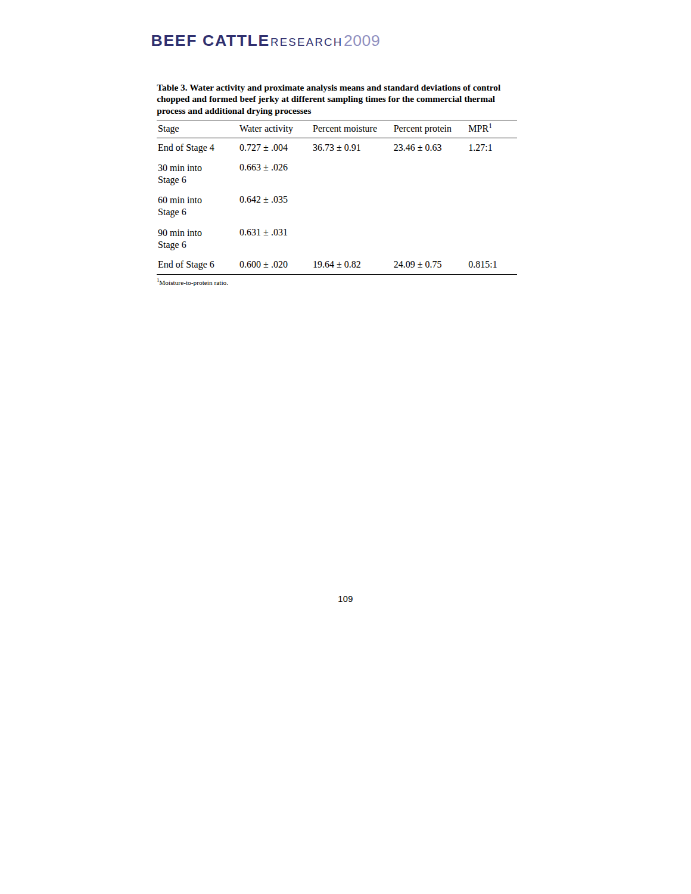BEEF CATTLE RESEARCH 2009
Table 3. Water activity and proximate analysis means and standard deviations of control chopped and formed beef jerky at different sampling times for the commercial thermal process and additional drying processes
| Stage | Water activity | Percent moisture | Percent protein | MPR 1 |
| --- | --- | --- | --- | --- |
| End of Stage 4 | 0.727 ± .004 | 36.73 ± 0.91 | 23.46 ± 0.63 | 1.27:1 |
| 30 min into Stage 6 | 0.663 ± .026 | | | |
| 60 min into Stage 6 | 0.642 ± .035 | | | |
| 90 min into Stage 6 | 0.631 ± .031 | | | |
| End of Stage 6 | 0.600 ± .020 | 19.64 ± 0.82 | 24.09 ± 0.75 | 0.815:1 |
1Moisture-to-protein ratio.
109